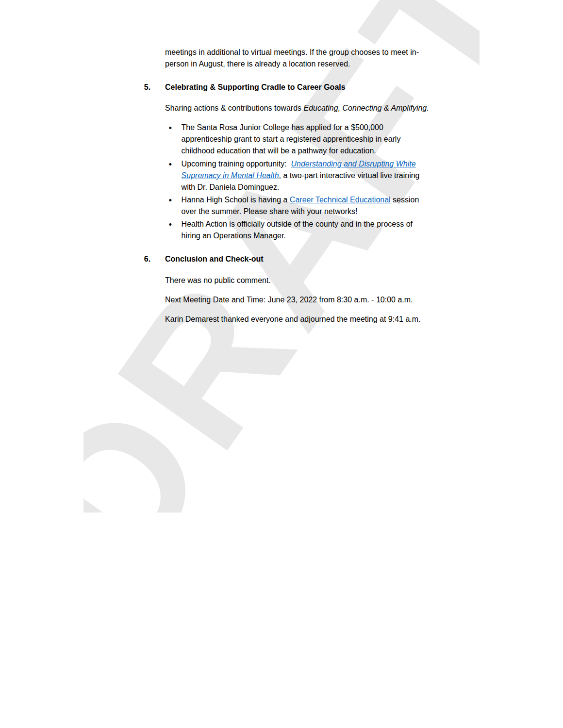DRAFT
meetings in additional to virtual meetings. If the group chooses to meet in-person in August, there is already a location reserved.
Celebrating & Supporting Cradle to Career Goals
Sharing actions & contributions towards Educating, Connecting & Amplifying.
The Santa Rosa Junior College has applied for a $500,000 apprenticeship grant to start a registered apprenticeship in early childhood education that will be a pathway for education.
Upcoming training opportunity: Understanding and Disrupting White Supremacy in Mental Health, a two-part interactive virtual live training with Dr. Daniela Dominguez.
Hanna High School is having a Career Technical Educational session over the summer. Please share with your networks!
Health Action is officially outside of the county and in the process of hiring an Operations Manager.
Conclusion and Check-out
There was no public comment.
Next Meeting Date and Time: June 23, 2022 from 8:30 a.m. - 10:00 a.m.
Karin Demarest thanked everyone and adjourned the meeting at 9:41 a.m.